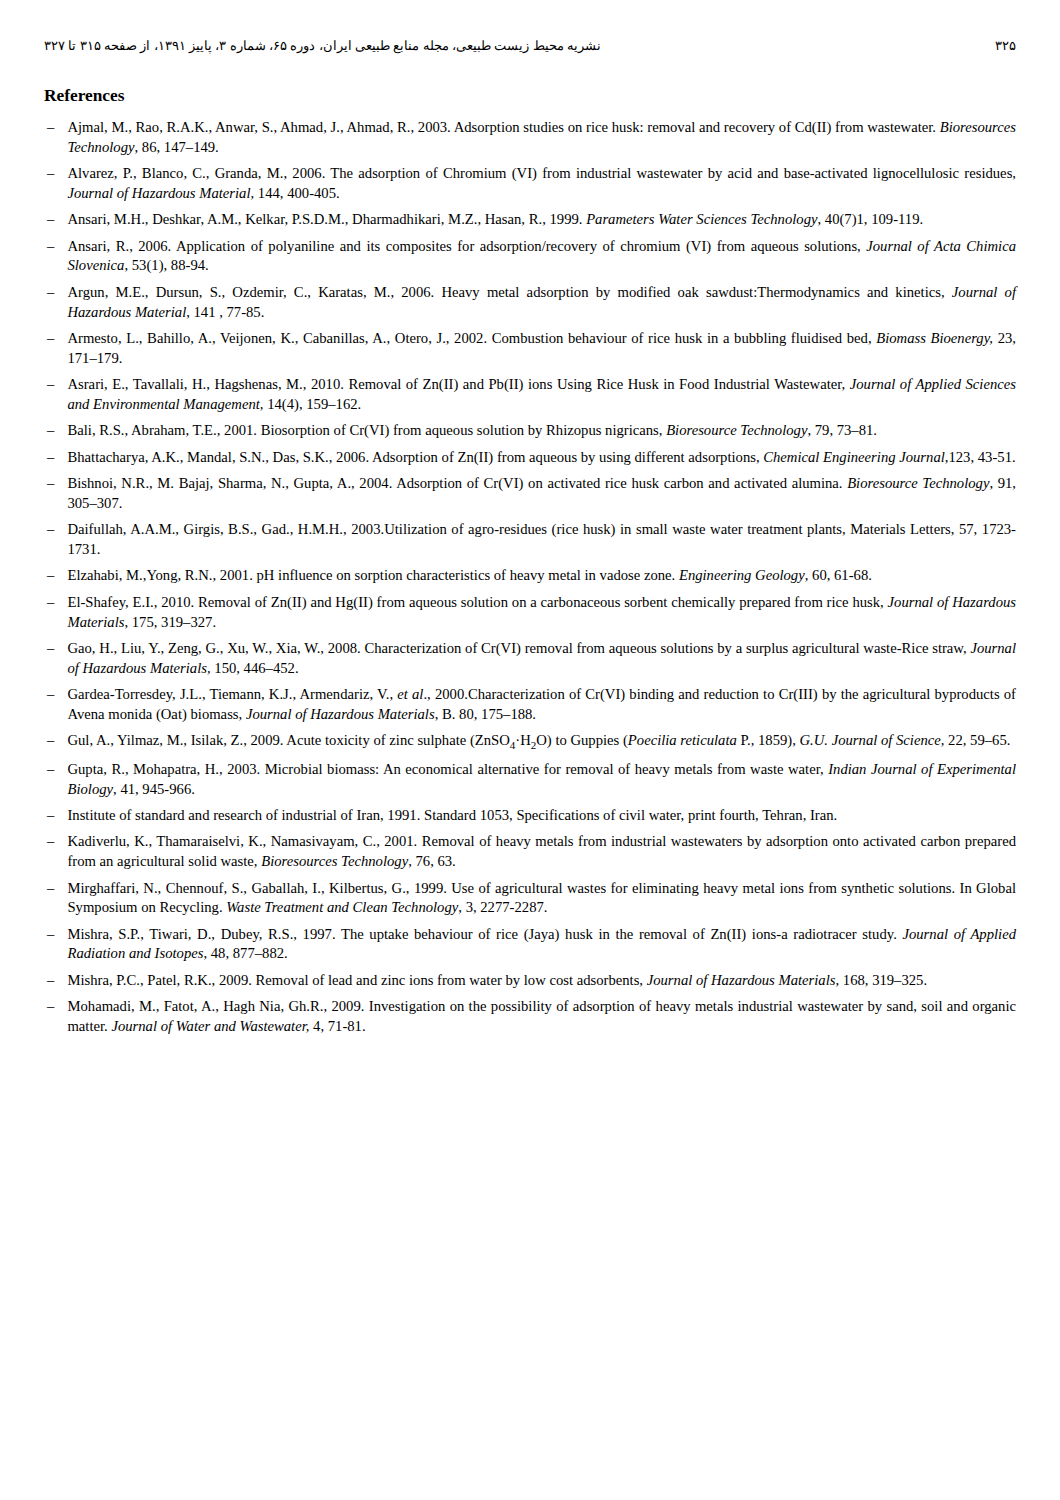۳۲۵ نشریه محیط زیست طبیعی، مجله منابع طبیعی ایران، دوره ۶۵، شماره ۳، پاییز ۱۳۹۱، از صفحه ۳۱۵ تا ۳۲۷
References
Ajmal, M., Rao, R.A.K., Anwar, S., Ahmad, J., Ahmad, R., 2003. Adsorption studies on rice husk: removal and recovery of Cd(II) from wastewater. Bioresources Technology, 86, 147–149.
Alvarez, P., Blanco, C., Granda, M., 2006. The adsorption of Chromium (VI) from industrial wastewater by acid and base-activated lignocellulosic residues, Journal of Hazardous Material, 144, 400-405.
Ansari, M.H., Deshkar, A.M., Kelkar, P.S.D.M., Dharmadhikari, M.Z., Hasan, R., 1999. Parameters Water Sciences Technology, 40(7)1, 109-119.
Ansari, R., 2006. Application of polyaniline and its composites for adsorption/recovery of chromium (VI) from aqueous solutions, Journal of Acta Chimica Slovenica, 53(1), 88-94.
Argun, M.E., Dursun, S., Ozdemir, C., Karatas, M., 2006. Heavy metal adsorption by modified oak sawdust:Thermodynamics and kinetics, Journal of Hazardous Material, 141 , 77-85.
Armesto, L., Bahillo, A., Veijonen, K., Cabanillas, A., Otero, J., 2002. Combustion behaviour of rice husk in a bubbling fluidised bed, Biomass Bioenergy, 23, 171–179.
Asrari, E., Tavallali, H., Hagshenas, M., 2010. Removal of Zn(II) and Pb(II) ions Using Rice Husk in Food Industrial Wastewater, Journal of Applied Sciences and Environmental Management, 14(4), 159–162.
Bali, R.S., Abraham, T.E., 2001. Biosorption of Cr(VI) from aqueous solution by Rhizopus nigricans, Bioresource Technology, 79, 73–81.
Bhattacharya, A.K., Mandal, S.N., Das, S.K., 2006. Adsorption of Zn(II) from aqueous by using different adsorptions, Chemical Engineering Journal,123, 43-51.
Bishnoi, N.R., M. Bajaj, Sharma, N., Gupta, A., 2004. Adsorption of Cr(VI) on activated rice husk carbon and activated alumina. Bioresource Technology, 91, 305–307.
Daifullah, A.A.M., Girgis, B.S., Gad., H.M.H., 2003.Utilization of agro-residues (rice husk) in small waste water treatment plants, Materials Letters, 57, 1723-1731.
Elzahabi, M.,Yong, R.N., 2001. pH influence on sorption characteristics of heavy metal in vadose zone. Engineering Geology, 60, 61-68.
El-Shafey, E.I., 2010. Removal of Zn(II) and Hg(II) from aqueous solution on a carbonaceous sorbent chemically prepared from rice husk, Journal of Hazardous Materials, 175, 319–327.
Gao, H., Liu, Y., Zeng, G., Xu, W., Xia, W., 2008. Characterization of Cr(VI) removal from aqueous solutions by a surplus agricultural waste-Rice straw, Journal of Hazardous Materials, 150, 446–452.
Gardea-Torresdey, J.L., Tiemann, K.J., Armendariz, V., et al., 2000.Characterization of Cr(VI) binding and reduction to Cr(III) by the agricultural byproducts of Avena monida (Oat) biomass, Journal of Hazardous Materials, B. 80, 175–188.
Gul, A., Yilmaz, M., Isilak, Z., 2009. Acute toxicity of zinc sulphate (ZnSO4·H2O) to Guppies (Poecilia reticulata P., 1859), G.U. Journal of Science, 22, 59–65.
Gupta, R., Mohapatra, H., 2003. Microbial biomass: An economical alternative for removal of heavy metals from waste water, Indian Journal of Experimental Biology, 41, 945-966.
Institute of standard and research of industrial of Iran, 1991. Standard 1053, Specifications of civil water, print fourth, Tehran, Iran.
Kadiverlu, K., Thamaraiselvi, K., Namasivayam, C., 2001. Removal of heavy metals from industrial wastewaters by adsorption onto activated carbon prepared from an agricultural solid waste, Bioresources Technology, 76, 63.
Mirghaffari, N., Chennouf, S., Gaballah, I., Kilbertus, G., 1999. Use of agricultural wastes for eliminating heavy metal ions from synthetic solutions. In Global Symposium on Recycling. Waste Treatment and Clean Technology, 3, 2277-2287.
Mishra, S.P., Tiwari, D., Dubey, R.S., 1997. The uptake behaviour of rice (Jaya) husk in the removal of Zn(II) ions-a radiotracer study. Journal of Applied Radiation and Isotopes, 48, 877–882.
Mishra, P.C., Patel, R.K., 2009. Removal of lead and zinc ions from water by low cost adsorbents, Journal of Hazardous Materials, 168, 319–325.
Mohamadi, M., Fatot, A., Hagh Nia, Gh.R., 2009. Investigation on the possibility of adsorption of heavy metals industrial wastewater by sand, soil and organic matter. Journal of Water and Wastewater, 4, 71-81.